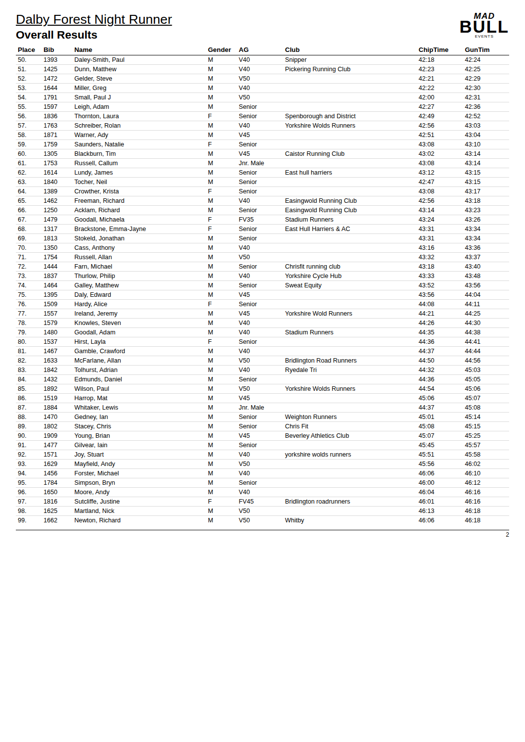Dalby Forest Night Runner
Overall Results
MAD BULL EVENTS
| Place | Bib | Name | Gender | AG | Club | ChipTime | GunTim |
| --- | --- | --- | --- | --- | --- | --- | --- |
| 50. | 1393 | Daley-Smith, Paul | M | V40 | Snipper | 42:18 | 42:24 |
| 51. | 1425 | Dunn, Matthew | M | V40 | Pickering Running Club | 42:23 | 42:25 |
| 52. | 1472 | Gelder, Steve | M | V50 | | 42:21 | 42:29 |
| 53. | 1644 | Miller, Greg | M | V40 | | 42:22 | 42:30 |
| 54. | 1791 | Small, Paul J | M | V50 | | 42:00 | 42:31 |
| 55. | 1597 | Leigh, Adam | M | Senior | | 42:27 | 42:36 |
| 56. | 1836 | Thornton, Laura | F | Senior | Spenborough and District | 42:49 | 42:52 |
| 57. | 1763 | Schreiber, Rolan | M | V40 | Yorkshire Wolds Runners | 42:56 | 43:03 |
| 58. | 1871 | Warner, Ady | M | V45 | | 42:51 | 43:04 |
| 59. | 1759 | Saunders, Natalie | F | Senior | | 43:08 | 43:10 |
| 60. | 1305 | Blackburn, Tim | M | V45 | Caistor Running Club | 43:02 | 43:14 |
| 61. | 1753 | Russell, Callum | M | Jnr. Male | | 43:08 | 43:14 |
| 62. | 1614 | Lundy, James | M | Senior | East hull harriers | 43:12 | 43:15 |
| 63. | 1840 | Tocher, Neil | M | Senior | | 42:47 | 43:15 |
| 64. | 1389 | Crowther, Krista | F | Senior | | 43:08 | 43:17 |
| 65. | 1462 | Freeman, Richard | M | V40 | Easingwold Running Club | 42:56 | 43:18 |
| 66. | 1250 | Acklam, Richard | M | Senior | Easingwold Running Club | 43:14 | 43:23 |
| 67. | 1479 | Goodall, Michaela | F | FV35 | Stadium Runners | 43:24 | 43:26 |
| 68. | 1317 | Brackstone, Emma-Jayne | F | Senior | East Hull Harriers & AC | 43:31 | 43:34 |
| 69. | 1813 | Stokeld, Jonathan | M | Senior | | 43:31 | 43:34 |
| 70. | 1350 | Cass, Anthony | M | V40 | | 43:16 | 43:36 |
| 71. | 1754 | Russell, Allan | M | V50 | | 43:32 | 43:37 |
| 72. | 1444 | Farn, Michael | M | Senior | Chrisfit running club | 43:18 | 43:40 |
| 73. | 1837 | Thurlow, Philip | M | V40 | Yorkshire Cycle Hub | 43:33 | 43:48 |
| 74. | 1464 | Galley, Matthew | M | Senior | Sweat Equity | 43:52 | 43:56 |
| 75. | 1395 | Daly, Edward | M | V45 | | 43:56 | 44:04 |
| 76. | 1509 | Hardy, Alice | F | Senior | | 44:08 | 44:11 |
| 77. | 1557 | Ireland, Jeremy | M | V45 | Yorkshire Wold Runners | 44:21 | 44:25 |
| 78. | 1579 | Knowles, Steven | M | V40 | | 44:26 | 44:30 |
| 79. | 1480 | Goodall, Adam | M | V40 | Stadium Runners | 44:35 | 44:38 |
| 80. | 1537 | Hirst, Layla | F | Senior | | 44:36 | 44:41 |
| 81. | 1467 | Gamble, Crawford | M | V40 | | 44:37 | 44:44 |
| 82. | 1633 | McFarlane, Allan | M | V50 | Bridlington Road Runners | 44:50 | 44:56 |
| 83. | 1842 | Tolhurst, Adrian | M | V40 | Ryedale Tri | 44:32 | 45:03 |
| 84. | 1432 | Edmunds, Daniel | M | Senior | | 44:36 | 45:05 |
| 85. | 1892 | Wilson, Paul | M | V50 | Yorkshire Wolds Runners | 44:54 | 45:06 |
| 86. | 1519 | Harrop, Mat | M | V45 | | 45:06 | 45:07 |
| 87. | 1884 | Whitaker, Lewis | M | Jnr. Male | | 44:37 | 45:08 |
| 88. | 1470 | Gedney, Ian | M | Senior | Weighton Runners | 45:01 | 45:14 |
| 89. | 1802 | Stacey, Chris | M | Senior | Chris Fit | 45:08 | 45:15 |
| 90. | 1909 | Young, Brian | M | V45 | Beverley Athletics Club | 45:07 | 45:25 |
| 91. | 1477 | Gilvear, Iain | M | Senior | | 45:45 | 45:57 |
| 92. | 1571 | Joy, Stuart | M | V40 | yorkshire wolds runners | 45:51 | 45:58 |
| 93. | 1629 | Mayfield, Andy | M | V50 | | 45:56 | 46:02 |
| 94. | 1456 | Forster, Michael | M | V40 | | 46:06 | 46:10 |
| 95. | 1784 | Simpson, Bryn | M | Senior | | 46:00 | 46:12 |
| 96. | 1650 | Moore, Andy | M | V40 | | 46:04 | 46:16 |
| 97. | 1816 | Sutcliffe, Justine | F | FV45 | Bridlington roadrunners | 46:01 | 46:16 |
| 98. | 1625 | Martland, Nick | M | V50 | | 46:13 | 46:18 |
| 99. | 1662 | Newton, Richard | M | V50 | Whitby | 46:06 | 46:18 |
2